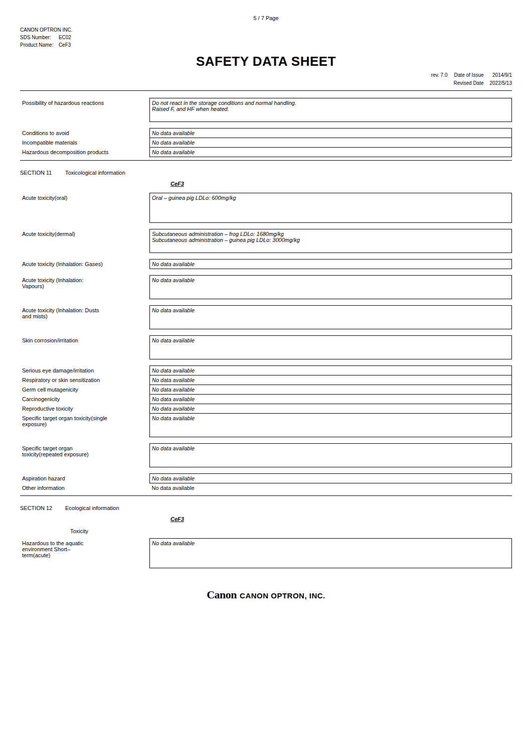5 / 7 Page
| CANON OPTRON INC. |
| SDS Number: | EC02 |
| Product Name: | CeF3 |
SAFETY DATA SHEET
| rev. 7.0 | Date of Issue | 2014/9/1 |
| | Revised Date | 2022/5/13 |
| Possibility of hazardous reactions | Do not react in the storage conditions and normal handling. Raised F, and HF when heated. |
| Conditions to avoid | No data available |
| Incompatible materials | No data available |
| Hazardous decomposition products | No data available |
SECTION 11 Toxicological information
CeF3
| Acute toxicity(oral) | Oral – guinea pig LDLo: 600mg/kg |
| Acute toxicity(dermal) | Subcutaneous administration – frog LDLo: 1680mg/kg Subcutaneous administration – guinea pig LDLo: 3000mg/kg |
| Acute toxicity (Inhalation: Gases) | No data available |
| Acute toxicity (Inhalation: Vapours) | No data available |
| Acute toxicity (Inhalation: Dusts and mists) | No data available |
| Skin corrosion/irritation | No data available |
| Serious eye damage/irritation | No data available |
| Respiratory or skin sensitization | No data available |
| Germ cell mutagenicity | No data available |
| Carcinogenicity | No data available |
| Reproductive toxicity | No data available |
| Specific target organ toxicity(single exposure) | No data available |
| Specific target organ toxicity(repeated exposure) | No data available |
| Aspiration hazard | No data available |
| Other information | No data available |
SECTION 12 Ecological information
CeF3
Toxicity
| Hazardous to the aquatic environment Short– term(acute) | No data available |
Canon CANON OPTRON, INC.